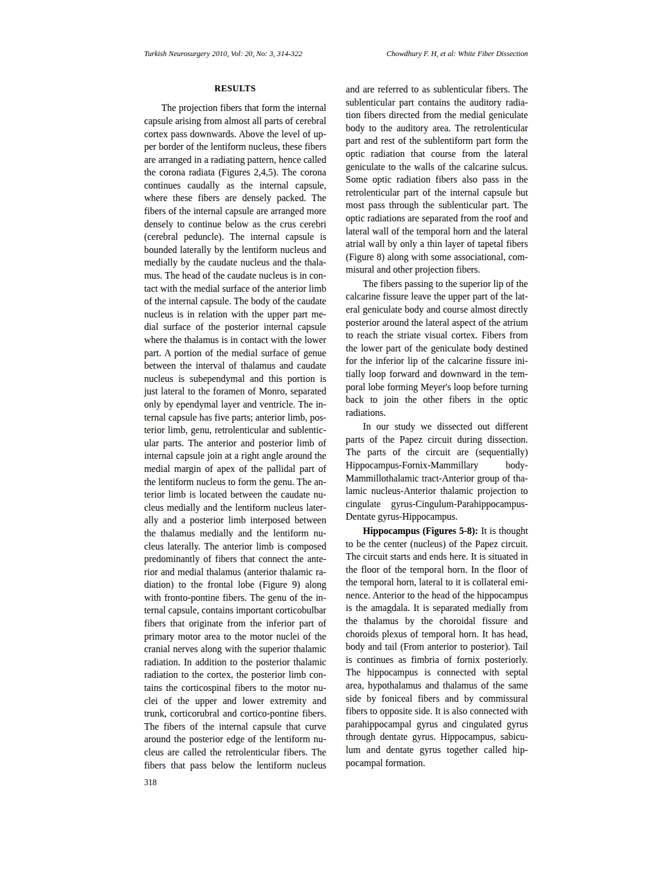Turkish Neurosurgery 2010, Vol: 20, No: 3, 314-322
Chowdhury F. H, et al: White Fiber Dissection
Results
The projection fibers that form the internal capsule arising from almost all parts of cerebral cortex pass downwards. Above the level of upper border of the lentiform nucleus, these fibers are arranged in a radiating pattern, hence called the corona radiata (Figures 2,4,5). The corona continues caudally as the internal capsule, where these fibers are densely packed. The fibers of the internal capsule are arranged more densely to continue below as the crus cerebri (cerebral peduncle). The internal capsule is bounded laterally by the lentiform nucleus and medially by the caudate nucleus and the thalamus. The head of the caudate nucleus is in contact with the medial surface of the anterior limb of the internal capsule. The body of the caudate nucleus is in relation with the upper part medial surface of the posterior internal capsule where the thalamus is in contact with the lower part. A portion of the medial surface of genue between the interval of thalamus and caudate nucleus is subependymal and this portion is just lateral to the foramen of Monro, separated only by ependymal layer and ventricle. The internal capsule has five parts; anterior limb, posterior limb, genu, retrolenticular and sublenticular parts. The anterior and posterior limb of internal capsule join at a right angle around the medial margin of apex of the pallidal part of the lentiform nucleus to form the genu. The anterior limb is located between the caudate nucleus medially and the lentiform nucleus laterally and a posterior limb interposed between the thalamus medially and the lentiform nucleus laterally. The anterior limb is composed predominantly of fibers that connect the anterior and medial thalamus (anterior thalamic radiation) to the frontal lobe (Figure 9) along with fronto-pontine fibers. The genu of the internal capsule, contains important corticobulbar fibers that originate from the inferior part of primary motor area to the motor nuclei of the cranial nerves along with the superior thalamic radiation. In addition to the posterior thalamic radiation to the cortex, the posterior limb contains the corticospinal fibers to the motor nuclei of the upper and lower extremity and trunk, corticorubral and cortico-pontine fibers. The fibers of the internal capsule that curve around the posterior edge of the lentiform nucleus are called the retrolenticular fibers. The fibers that pass below the lentiform nucleus and are referred to as sublenticular fibers. The sublenticular part contains the auditory radiation fibers directed from the medial geniculate body to the auditory area. The retrolenticular part and rest of the sublentiform part form the optic radiation that course from the lateral geniculate to the walls of the calcarine sulcus. Some optic radiation fibers also pass in the retrolenticular part of the internal capsule but most pass through the sublenticular part. The optic radiations are separated from the roof and lateral wall of the temporal horn and the lateral atrial wall by only a thin layer of tapetal fibers (Figure 8) along with some associational, commisural and other projection fibers.
The fibers passing to the superior lip of the calcarine fissure leave the upper part of the lateral geniculate body and course almost directly posterior around the lateral aspect of the atrium to reach the striate visual cortex. Fibers from the lower part of the geniculate body destined for the inferior lip of the calcarine fissure initially loop forward and downward in the temporal lobe forming Meyer's loop before turning back to join the other fibers in the optic radiations.
In our study we dissected out different parts of the Papez circuit during dissection. The parts of the circuit are (sequentially) Hippocampus-Fornix-Mammillary body-Mammillothalamic tract-Anterior group of thalamic nucleus-Anterior thalamic projection to cingulate gyrus-Cingulum-Parahippocampus-Dentate gyrus-Hippocampus.
Hippocampus (Figures 5-8): It is thought to be the center (nucleus) of the Papez circuit. The circuit starts and ends here. It is situated in the floor of the temporal horn. In the floor of the temporal horn, lateral to it is collateral eminence. Anterior to the head of the hippocampus is the amagdala. It is separated medially from the thalamus by the choroidal fissure and choroids plexus of temporal horn. It has head, body and tail (From anterior to posterior). Tail is continues as fimbria of fornix posteriorly. The hippocampus is connected with septal area, hypothalamus and thalamus of the same side by foniceal fibers and by commissural fibers to opposite side. It is also connected with parahippocampal gyrus and cingulated gyrus through dentate gyrus. Hippocampus, sabiculum and dentate gyrus together called hippocampal formation.
318